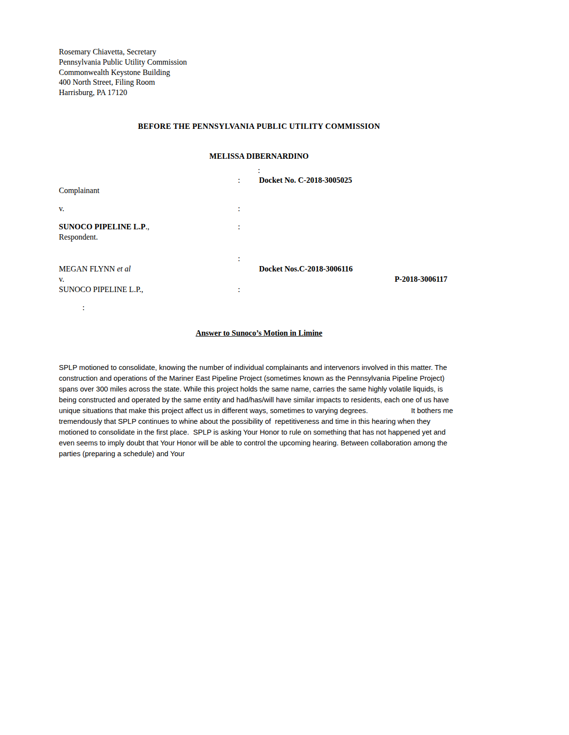Rosemary Chiavetta, Secretary
Pennsylvania Public Utility Commission
Commonwealth Keystone Building
400 North Street, Filing Room
Harrisburg, PA 17120
BEFORE THE PENNSYLVANIA PUBLIC UTILITY COMMISSION
MELISSA DIBERNARDINO
:
:
Docket No. C-2018-3005025
Complainant
v.
:
SUNOCO PIPELINE L.P.,
:
Respondent.
:
MEGAN FLYNN et al
Docket Nos.C-2018-3006116
v.
P-2018-3006117
SUNOCO PIPELINE L.P.,
:
:
Answer to Sunoco’s Motion in Limine
SPLP motioned to consolidate, knowing the number of individual complainants and intervenors involved in this matter. The construction and operations of the Mariner East Pipeline Project (sometimes known as the Pennsylvania Pipeline Project) spans over 300 miles across the state. While this project holds the same name, carries the same highly volatile liquids, is being constructed and operated by the same entity and had/has/will have similar impacts to residents, each one of us have unique situations that make this project affect us in different ways, sometimes to varying degrees. It bothers me tremendously that SPLP continues to whine about the possibility of repetitiveness and time in this hearing when they motioned to consolidate in the first place. SPLP is asking Your Honor to rule on something that has not happened yet and even seems to imply doubt that Your Honor will be able to control the upcoming hearing. Between collaboration among the parties (preparing a schedule) and Your